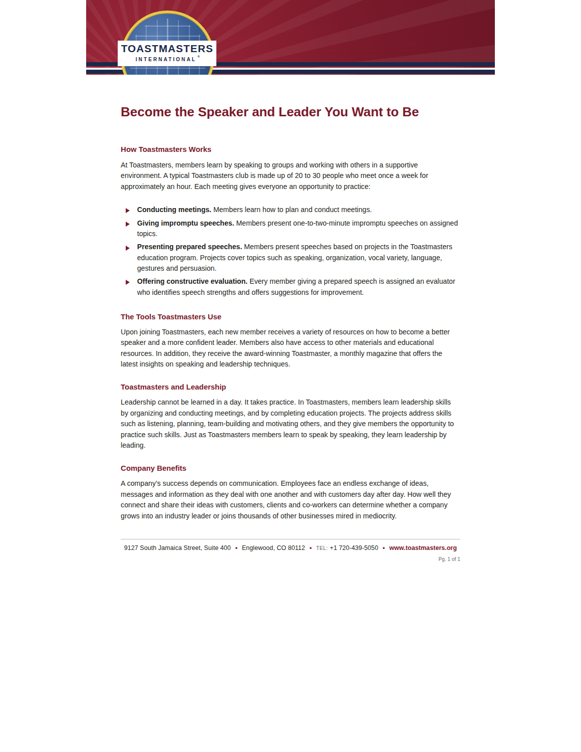TOASTMASTERS
INTERNATIONAL®
Become the Speaker and Leader You Want to Be
How Toastmasters Works
At Toastmasters, members learn by speaking to groups and working with others in a supportive environment. A typical Toastmasters club is made up of 20 to 30 people who meet once a week for approximately an hour. Each meeting gives everyone an opportunity to practice:
Conducting meetings. Members learn how to plan and conduct meetings.
Giving impromptu speeches. Members present one-to-two-minute impromptu speeches on assigned topics.
Presenting prepared speeches. Members present speeches based on projects in the Toastmasters education program. Projects cover topics such as speaking, organization, vocal variety, language, gestures and persuasion.
Offering constructive evaluation. Every member giving a prepared speech is assigned an evaluator who identifies speech strengths and offers suggestions for improvement.
The Tools Toastmasters Use
Upon joining Toastmasters, each new member receives a variety of resources on how to become a better speaker and a more confident leader. Members also have access to other materials and educational resources. In addition, they receive the award-winning Toastmaster, a monthly magazine that offers the latest insights on speaking and leadership techniques.
Toastmasters and Leadership
Leadership cannot be learned in a day. It takes practice. In Toastmasters, members learn leadership skills by organizing and conducting meetings, and by completing education projects. The projects address skills such as listening, planning, team-building and motivating others, and they give members the opportunity to practice such skills. Just as Toastmasters members learn to speak by speaking, they learn leadership by leading.
Company Benefits
A company’s success depends on communication. Employees face an endless exchange of ideas, messages and information as they deal with one another and with customers day after day. How well they connect and share their ideas with customers, clients and co-workers can determine whether a company grows into an industry leader or joins thousands of other businesses mired in mediocrity.
9127 South Jamaica Street, Suite 400 • Englewood, CO 80112 • TEL: +1 720-439-5050 • www.toastmasters.org
Pg. 1 of 1